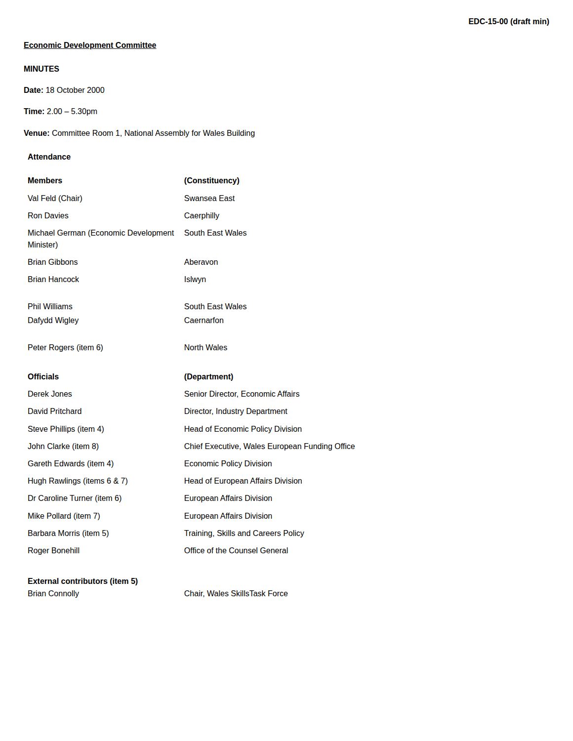EDC-15-00 (draft min)
Economic Development Committee
MINUTES
Date: 18 October 2000
Time: 2.00 – 5.30pm
Venue: Committee Room 1, National Assembly for Wales Building
Attendance
| Members | (Constituency) |
| --- | --- |
| Val Feld (Chair) | Swansea East |
| Ron Davies | Caerphilly |
| Michael German (Economic Development Minister) | South East Wales |
| Brian Gibbons | Aberavon |
| Brian Hancock | Islwyn |
| Phil Williams | South East Wales |
| Dafydd Wigley | Caernarfon |
| Peter Rogers (item 6) | North Wales |
| Officials | (Department) |
| --- | --- |
| Derek Jones | Senior Director, Economic Affairs |
| David Pritchard | Director, Industry Department |
| Steve Phillips (item 4) | Head of Economic Policy Division |
| John Clarke (item 8) | Chief Executive, Wales European Funding Office |
| Gareth Edwards (item 4) | Economic Policy Division |
| Hugh Rawlings (items 6 & 7) | Head of European Affairs Division |
| Dr Caroline Turner (item 6) | European Affairs Division |
| Mike Pollard (item 7) | European Affairs Division |
| Barbara Morris (item 5) | Training, Skills and Careers Policy |
| Roger Bonehill | Office of the Counsel General |
External contributors (item 5)
| Brian Connolly | Chair, Wales SkillsTask Force |